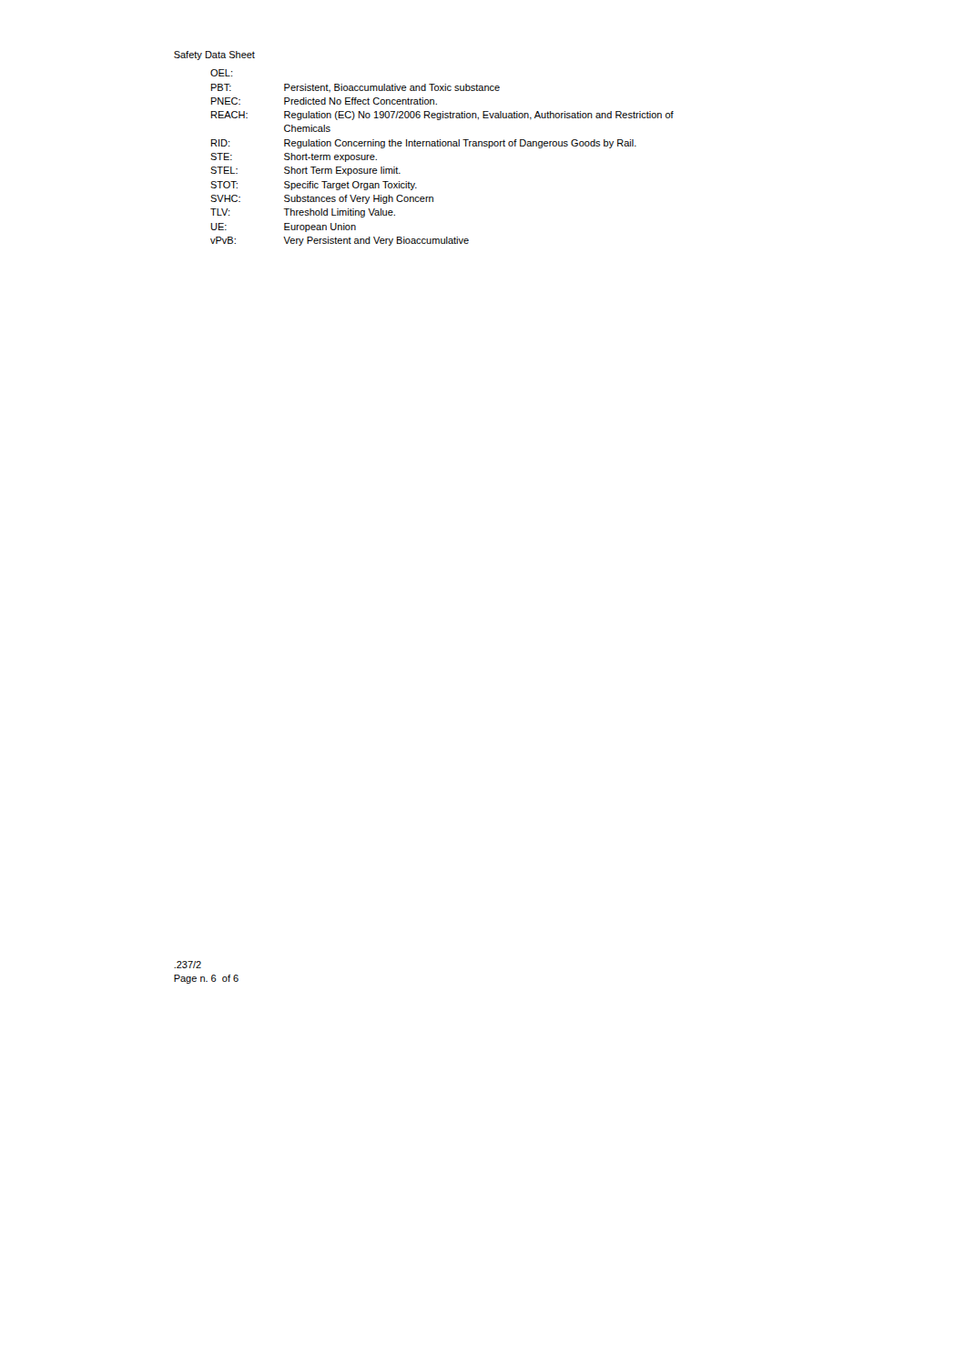Safety Data Sheet
| OEL: | |
| PBT: | Persistent, Bioaccumulative and Toxic substance |
| PNEC: | Predicted No Effect Concentration. |
| REACH: | Regulation (EC) No 1907/2006 Registration, Evaluation, Authorisation and Restriction of Chemicals |
| RID: | Regulation Concerning the International Transport of Dangerous Goods by Rail. |
| STE: | Short-term exposure. |
| STEL: | Short Term Exposure limit. |
| STOT: | Specific Target Organ Toxicity. |
| SVHC: | Substances of Very High Concern |
| TLV: | Threshold Limiting Value. |
| UE: | European Union |
| vPvB: | Very Persistent and Very Bioaccumulative |
.237/2
Page n. 6 of 6